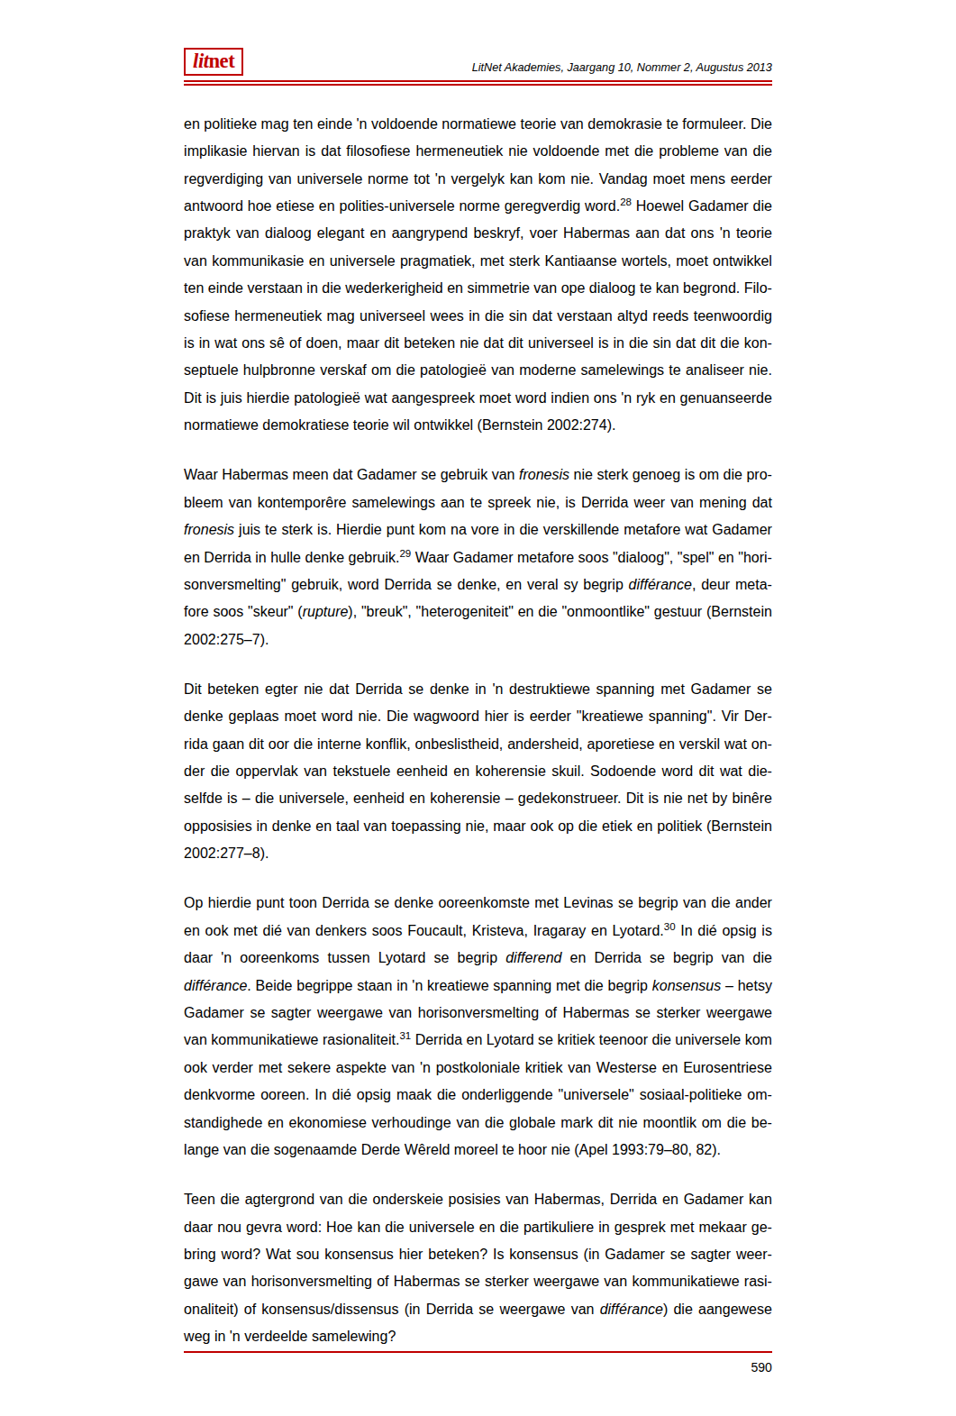litnet
LitNet Akademies, Jaargang 10, Nommer 2, Augustus 2013
en politieke mag ten einde 'n voldoende normatiewe teorie van demokrasie te formuleer. Die implikasie hiervan is dat filosofiese hermeneutiek nie voldoende met die probleme van die regverdiging van universele norme tot 'n vergelyk kan kom nie. Vandag moet mens eerder antwoord hoe etiese en polities-universele norme geregverdig word.28 Hoewel Gadamer die praktyk van dialoog elegant en aangrypend beskryf, voer Habermas aan dat ons 'n teorie van kommunikasie en universele pragmatiek, met sterk Kantiaanse wortels, moet ontwikkel ten einde verstaan in die wederkerigheid en simmetrie van ope dialoog te kan begrond. Filosofiese hermeneutiek mag universeel wees in die sin dat verstaan altyd reeds teenwoordig is in wat ons sê of doen, maar dit beteken nie dat dit universeel is in die sin dat dit die konseptuele hulpbronne verskaf om die patologieë van moderne samelewings te analiseer nie. Dit is juis hierdie patologieë wat aangespreek moet word indien ons 'n ryk en genuanseerde normatiewe demokratiese teorie wil ontwikkel (Bernstein 2002:274).
Waar Habermas meen dat Gadamer se gebruik van fronesis nie sterk genoeg is om die probleem van kontemporêre samelewings aan te spreek nie, is Derrida weer van mening dat fronesis juis te sterk is. Hierdie punt kom na vore in die verskillende metafore wat Gadamer en Derrida in hulle denke gebruik.29 Waar Gadamer metafore soos "dialoog", "spel" en "horisonversmelting" gebruik, word Derrida se denke, en veral sy begrip différance, deur metafore soos "skeur" (rupture), "breuk", "heterogeniteit" en die "onmoontlike" gestuur (Bernstein 2002:275–7).
Dit beteken egter nie dat Derrida se denke in 'n destruktiewe spanning met Gadamer se denke geplaas moet word nie. Die wagwoord hier is eerder "kreatiewe spanning". Vir Derrida gaan dit oor die interne konflik, onbeslistheid, andersheid, aporetiese en verskil wat onder die oppervlak van tekstuele eenheid en koherensie skuil. Sodoende word dit wat dieselfde is – die universele, eenheid en koherensie – gedekonstrueer. Dit is nie net by binêre opposisies in denke en taal van toepassing nie, maar ook op die etiek en politiek (Bernstein 2002:277–8).
Op hierdie punt toon Derrida se denke ooreenkomste met Levinas se begrip van die ander en ook met dié van denkers soos Foucault, Kristeva, Iragaray en Lyotard.30 In dié opsig is daar 'n ooreenkoms tussen Lyotard se begrip differend en Derrida se begrip van die différance. Beide begrippe staan in 'n kreatiewe spanning met die begrip konsensus – hetsy Gadamer se sagter weergawe van horisonversmelting of Habermas se sterker weergawe van kommunikatiewe rasionaliteit.31 Derrida en Lyotard se kritiek teenoor die universele kom ook verder met sekere aspekte van 'n postkoloniale kritiek van Westerse en Eurosentriese denkvorme ooreen. In dié opsig maak die onderliggende "universele" sosiaal-politieke omstandighede en ekonomiese verhoudinge van die globale mark dit nie moontlik om die belange van die sogenaamde Derde Wêreld moreel te hoor nie (Apel 1993:79–80, 82).
Teen die agtergrond van die onderskeie posisies van Habermas, Derrida en Gadamer kan daar nou gevra word: Hoe kan die universele en die partikuliere in gesprek met mekaar gebring word? Wat sou konsensus hier beteken? Is konsensus (in Gadamer se sagter weergawe van horisonversmelting of Habermas se sterker weergawe van kommunikatiewe rasionaliteit) of konsensus/dissensus (in Derrida se weergawe van différance) die aangewese weg in 'n verdeelde samelewing?
590